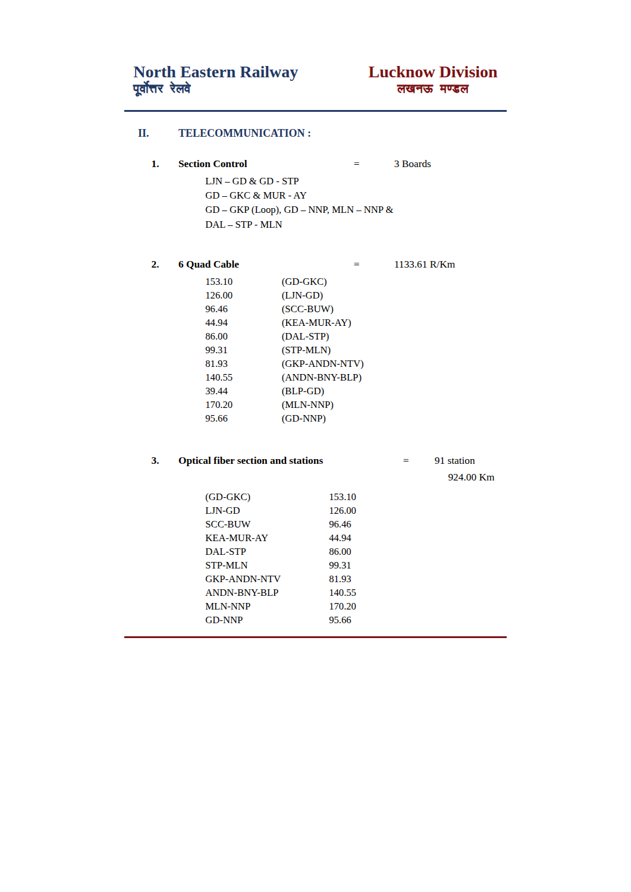North Eastern Railway
पूर्वोत्तर रेलवे
Lucknow Division
लखनऊ मण्डल
II. TELECOMMUNICATION :
1. Section Control = 3 Boards
LJN – GD & GD - STP
GD – GKC & MUR - AY
GD – GKP (Loop), GD – NNP, MLN – NNP &
DAL – STP - MLN
2. 6 Quad Cable = 1133.61 R/Km
| 153.10 | (GD-GKC) |
| 126.00 | (LJN-GD) |
| 96.46 | (SCC-BUW) |
| 44.94 | (KEA-MUR-AY) |
| 86.00 | (DAL-STP) |
| 99.31 | (STP-MLN) |
| 81.93 | (GKP-ANDN-NTV) |
| 140.55 | (ANDN-BNY-BLP) |
| 39.44 | (BLP-GD) |
| 170.20 | (MLN-NNP) |
| 95.66 | (GD-NNP) |
3. Optical fiber section and stations =
91 station
924.00 Km
| (GD-GKC) | 153.10 |
| LJN-GD | 126.00 |
| SCC-BUW | 96.46 |
| KEA-MUR-AY | 44.94 |
| DAL-STP | 86.00 |
| STP-MLN | 99.31 |
| GKP-ANDN-NTV | 81.93 |
| ANDN-BNY-BLP | 140.55 |
| MLN-NNP | 170.20 |
| GD-NNP | 95.66 |